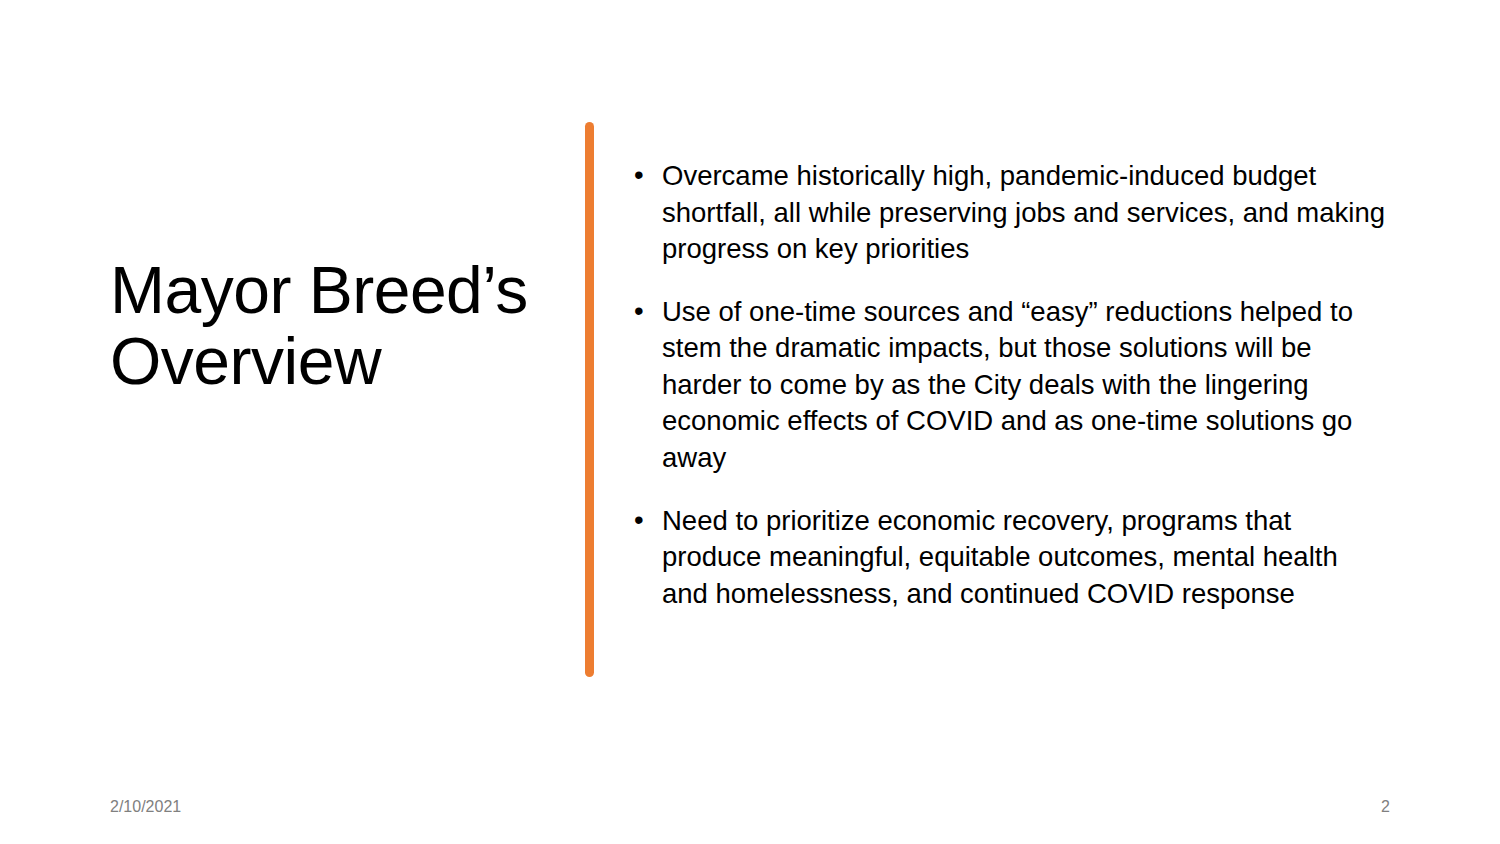Mayor Breed’s Overview
Overcame historically high, pandemic-induced budget shortfall, all while preserving jobs and services, and making progress on key priorities
Use of one-time sources and “easy” reductions helped to stem the dramatic impacts, but those solutions will be harder to come by as the City deals with the lingering economic effects of COVID and as one-time solutions go away
Need to prioritize economic recovery, programs that produce meaningful, equitable outcomes, mental health and homelessness, and continued COVID response
2/10/2021
2